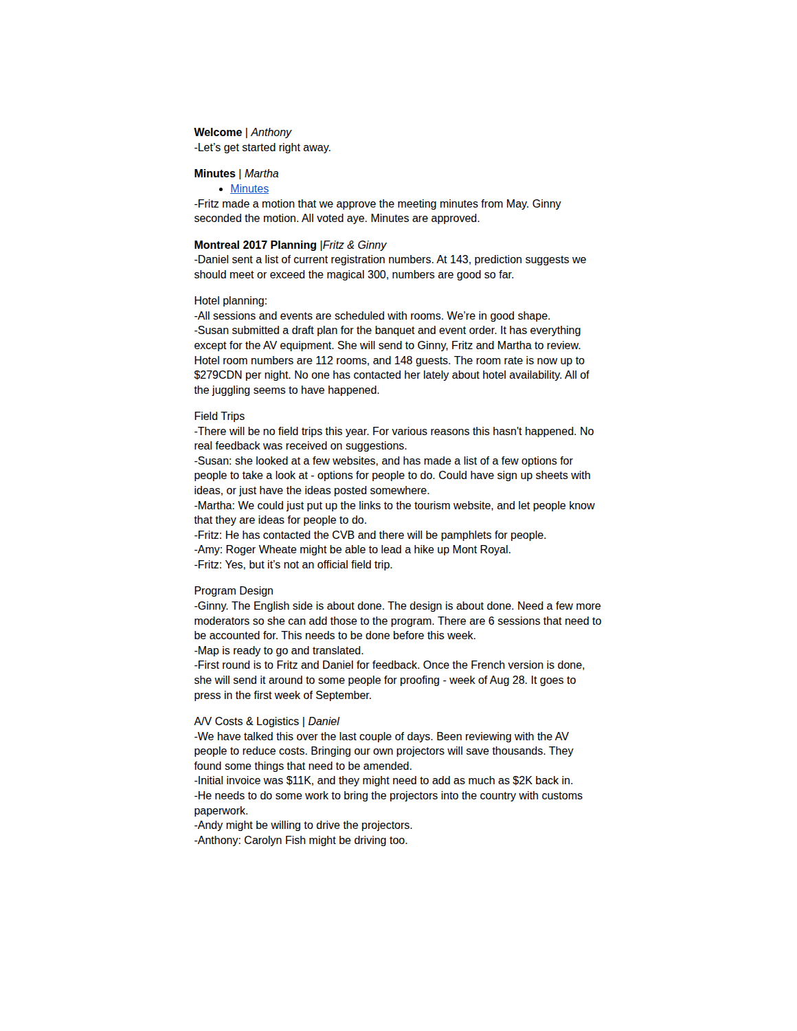Welcome | Anthony
-Let’s get started right away.
Minutes | Martha
Minutes
-Fritz made a motion that we approve the meeting minutes from May. Ginny seconded the motion. All voted aye. Minutes are approved.
Montreal 2017 Planning |Fritz & Ginny
-Daniel sent a list of current registration numbers. At 143, prediction suggests we should meet or exceed the magical 300, numbers are good so far.
Hotel planning:
-All sessions and events are scheduled with rooms. We’re in good shape.
-Susan submitted a draft plan for the banquet and event order. It has everything except for the AV equipment. She will send to Ginny, Fritz and Martha to review. Hotel room numbers are 112 rooms, and 148 guests. The room rate is now up to $279CDN per night. No one has contacted her lately about hotel availability. All of the juggling seems to have happened.
Field Trips
-There will be no field trips this year. For various reasons this hasn't happened. No real feedback was received on suggestions.
-Susan: she looked at a few websites, and has made a list of a few options for people to take a look at - options for people to do. Could have sign up sheets with ideas, or just have the ideas posted somewhere.
-Martha: We could just put up the links to the tourism website, and let people know that they are ideas for people to do.
-Fritz: He has contacted the CVB and there will be pamphlets for people.
-Amy: Roger Wheate might be able to lead a hike up Mont Royal.
-Fritz: Yes, but it’s not an official field trip.
Program Design
-Ginny. The English side is about done. The design is about done. Need a few more moderators so she can add those to the program. There are 6 sessions that need to be accounted for. This needs to be done before this week.
-Map is ready to go and translated.
-First round is to Fritz and Daniel for feedback. Once the French version is done, she will send it around to some people for proofing - week of Aug 28. It goes to press in the first week of September.
A/V Costs & Logistics | Daniel
-We have talked this over the last couple of days. Been reviewing with the AV people to reduce costs. Bringing our own projectors will save thousands. They found some things that need to be amended.
-Initial invoice was $11K, and they might need to add as much as $2K back in.
-He needs to do some work to bring the projectors into the country with customs paperwork.
-Andy might be willing to drive the projectors.
-Anthony: Carolyn Fish might be driving too.